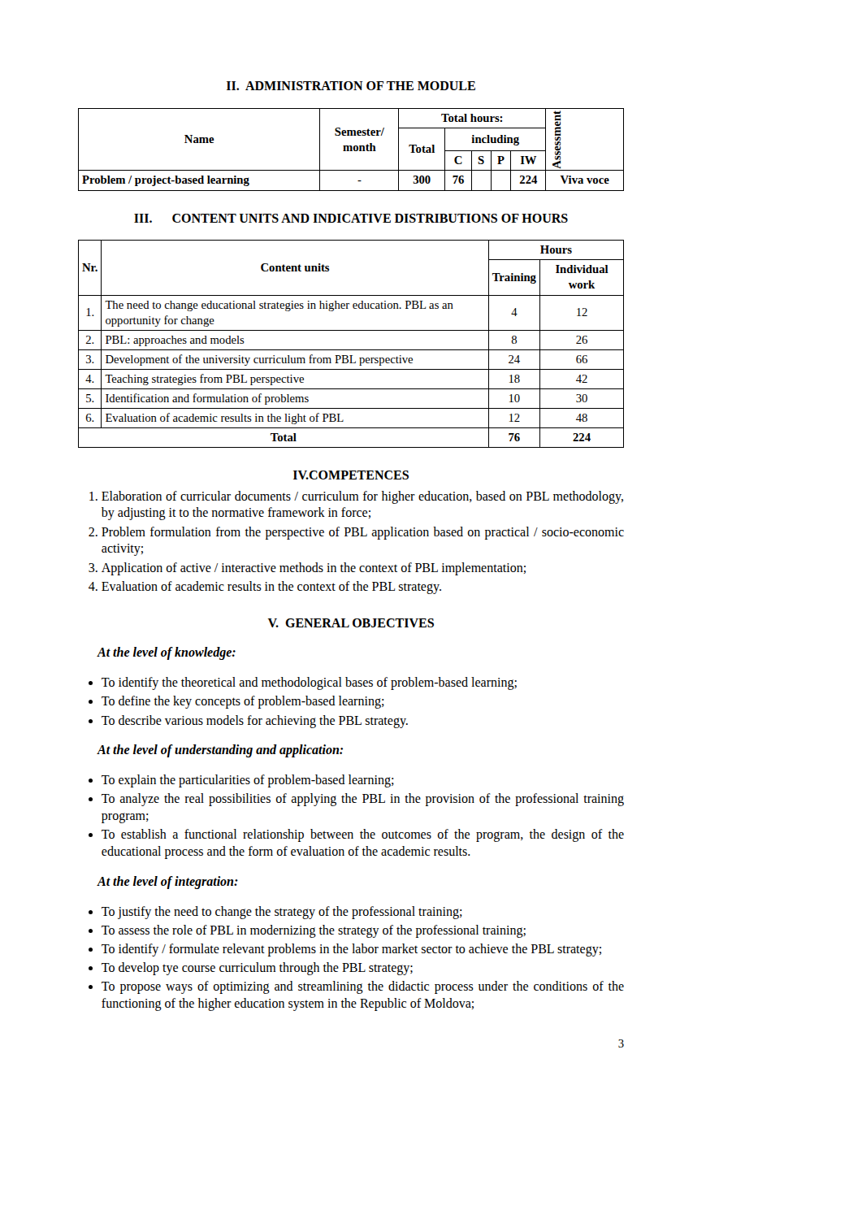II. ADMINISTRATION OF THE MODULE
| Name | Semester/ month | Total hours: | Assessment |
| --- | --- | --- | --- |
| Total | including |
| C | S | P | IW |
| Problem / project-based learning | - | 300 | 76 | | | 224 | Viva voce |
III. CONTENT UNITS AND INDICATIVE DISTRIBUTIONS OF HOURS
| Nr. | Content units | Hours |
| --- | --- | --- |
| Training | Individual work |
| 1. | The need to change educational strategies in higher education. PBL as an opportunity for change | 4 | 12 |
| 2. | PBL: approaches and models | 8 | 26 |
| 3. | Development of the university curriculum from PBL perspective | 24 | 66 |
| 4. | Teaching strategies from PBL perspective | 18 | 42 |
| 5. | Identification and formulation of problems | 10 | 30 |
| 6. | Evaluation of academic results in the light of PBL | 12 | 48 |
| Total | 76 | 224 |
IV.COMPETENCES
Elaboration of curricular documents / curriculum for higher education, based on PBL methodology, by adjusting it to the normative framework in force;
Problem formulation from the perspective of PBL application based on practical / socio-economic activity;
Application of active / interactive methods in the context of PBL implementation;
Evaluation of academic results in the context of the PBL strategy.
V. GENERAL OBJECTIVES
At the level of knowledge:
To identify the theoretical and methodological bases of problem-based learning;
To define the key concepts of problem-based learning;
To describe various models for achieving the PBL strategy.
At the level of understanding and application:
To explain the particularities of problem-based learning;
To analyze the real possibilities of applying the PBL in the provision of the professional training program;
To establish a functional relationship between the outcomes of the program, the design of the educational process and the form of evaluation of the academic results.
At the level of integration:
To justify the need to change the strategy of the professional training;
To assess the role of PBL in modernizing the strategy of the professional training;
To identify / formulate relevant problems in the labor market sector to achieve the PBL strategy;
To develop tye course curriculum through the PBL strategy;
To propose ways of optimizing and streamlining the didactic process under the conditions of the functioning of the higher education system in the Republic of Moldova;
3